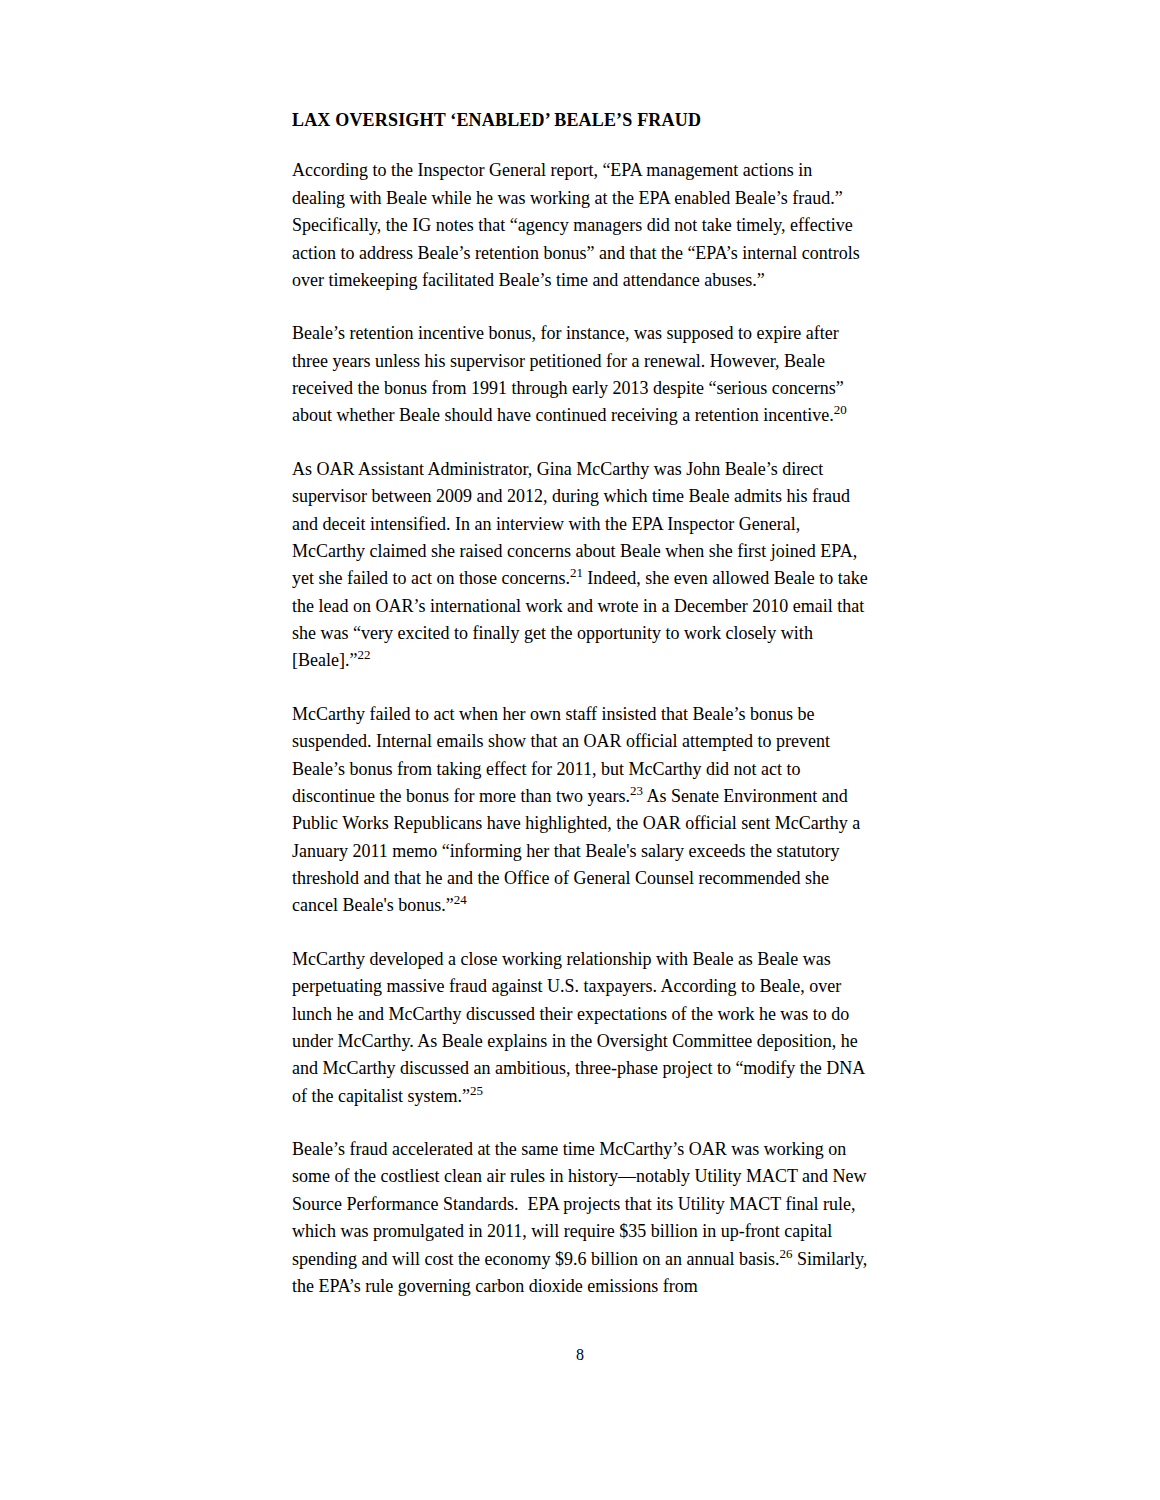Lax Oversight ‘Enabled’ Beale’s Fraud
According to the Inspector General report, “EPA management actions in dealing with Beale while he was working at the EPA enabled Beale’s fraud.” Specifically, the IG notes that “agency managers did not take timely, effective action to address Beale’s retention bonus” and that the “EPA’s internal controls over timekeeping facilitated Beale’s time and attendance abuses.”
Beale’s retention incentive bonus, for instance, was supposed to expire after three years unless his supervisor petitioned for a renewal. However, Beale received the bonus from 1991 through early 2013 despite “serious concerns” about whether Beale should have continued receiving a retention incentive.20
As OAR Assistant Administrator, Gina McCarthy was John Beale’s direct supervisor between 2009 and 2012, during which time Beale admits his fraud and deceit intensified. In an interview with the EPA Inspector General, McCarthy claimed she raised concerns about Beale when she first joined EPA, yet she failed to act on those concerns.21 Indeed, she even allowed Beale to take the lead on OAR’s international work and wrote in a December 2010 email that she was “very excited to finally get the opportunity to work closely with [Beale].”22
McCarthy failed to act when her own staff insisted that Beale’s bonus be suspended. Internal emails show that an OAR official attempted to prevent Beale’s bonus from taking effect for 2011, but McCarthy did not act to discontinue the bonus for more than two years.23 As Senate Environment and Public Works Republicans have highlighted, the OAR official sent McCarthy a January 2011 memo “informing her that Beale's salary exceeds the statutory threshold and that he and the Office of General Counsel recommended she cancel Beale's bonus.”24
McCarthy developed a close working relationship with Beale as Beale was perpetuating massive fraud against U.S. taxpayers. According to Beale, over lunch he and McCarthy discussed their expectations of the work he was to do under McCarthy. As Beale explains in the Oversight Committee deposition, he and McCarthy discussed an ambitious, three-phase project to “modify the DNA of the capitalist system.”25
Beale’s fraud accelerated at the same time McCarthy’s OAR was working on some of the costliest clean air rules in history—notably Utility MACT and New Source Performance Standards. EPA projects that its Utility MACT final rule, which was promulgated in 2011, will require $35 billion in up-front capital spending and will cost the economy $9.6 billion on an annual basis.26 Similarly, the EPA’s rule governing carbon dioxide emissions from
8